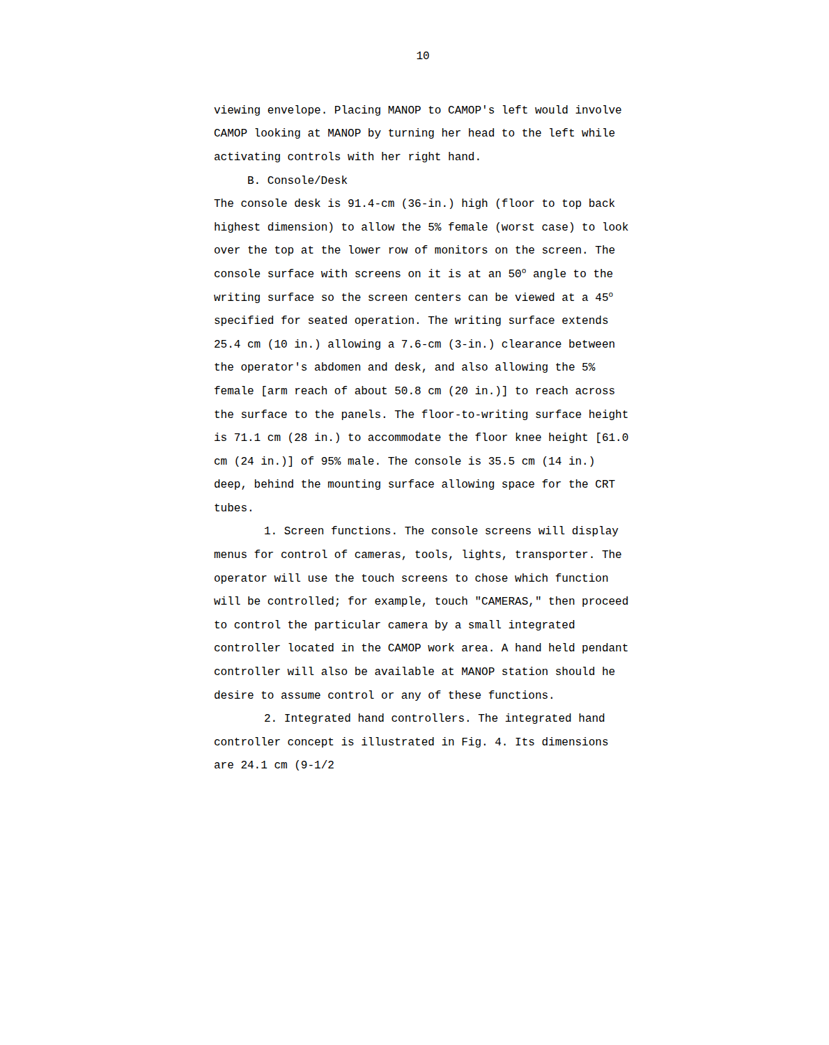10
viewing envelope. Placing MANOP to CAMOP's left would involve CAMOP looking at MANOP by turning her head to the left while activating controls with her right hand.
B. Console/Desk
The console desk is 91.4-cm (36-in.) high (floor to top back highest dimension) to allow the 5% female (worst case) to look over the top at the lower row of monitors on the screen. The console surface with screens on it is at an 50o angle to the writing surface so the screen centers can be viewed at a 45o specified for seated operation. The writing surface extends 25.4 cm (10 in.) allowing a 7.6-cm (3-in.) clearance between the operator's abdomen and desk, and also allowing the 5% female [arm reach of about 50.8 cm (20 in.)] to reach across the surface to the panels. The floor-to-writing surface height is 71.1 cm (28 in.) to accommodate the floor knee height [61.0 cm (24 in.)] of 95% male. The console is 35.5 cm (14 in.) deep, behind the mounting surface allowing space for the CRT tubes.
1. Screen functions. The console screens will display menus for control of cameras, tools, lights, transporter. The operator will use the touch screens to chose which function will be controlled; for example, touch "CAMERAS," then proceed to control the particular camera by a small integrated controller located in the CAMOP work area. A hand held pendant controller will also be available at MANOP station should he desire to assume control or any of these functions.
2. Integrated hand controllers. The integrated hand controller concept is illustrated in Fig. 4. Its dimensions are 24.1 cm (9-1/2